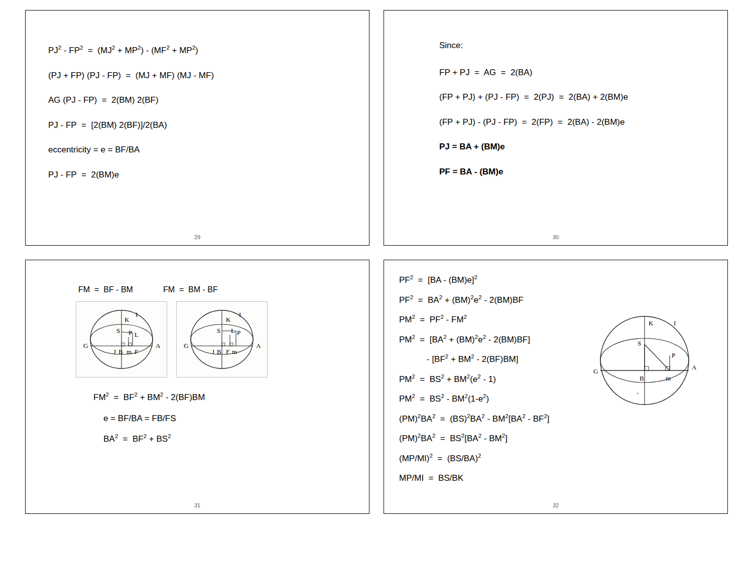PJ2 - FP2 = (MJ2 + MP2) - (MF2 + MP2)
(PJ + FP) (PJ - FP) = (MJ + MF) (MJ - MF)
AG (PJ - FP) = 2(BM) 2(BF)
PJ - FP = [2(BM) 2(BF)]/2(BA)
eccentricity = e = BF/BA
PJ - FP = 2(BM)e
29
Since:
FP + PJ = AG = 2(BA)
(FP + PJ) + (PJ - FP) = 2(PJ) = 2(BA) + 2(BM)e
(FP + PJ) - (PJ - FP) = 2(FP) = 2(BA) - 2(BM)e
PJ = BA + (BM)e
PF = BA - (BM)e
30
FM = BF - BM FM = BM - BF
I K S P L G A J B m F
I K S L P G A J B F m
FM2 = BF2 + BM2 - 2(BF)BM
e = BF/BA = FB/FS
BA2 = BF2 + BS2
31
PF2 = [BA - (BM)e]2
PF2 = BA2 + (BM)2e2 - 2(BM)BF
PM2 = PF2 - FM2
PM2 = [BA2 + (BM)2e2 - 2(BM)BF]
- [BF2 + BM2 - 2(BF)BM]
PM2 = BS2 + BM2(e2 - 1)
PM2 = BS2 - BM2(1-e2)
(PM)2BA2 = (BS)2BA2 - BM2[BA2 - BF2]
(PM)2BA2 = BS2[BA2 - BM2]
(MP/MI)2 = (BS/BA)2
MP/MI = BS/BK
I K S P G A B m
32